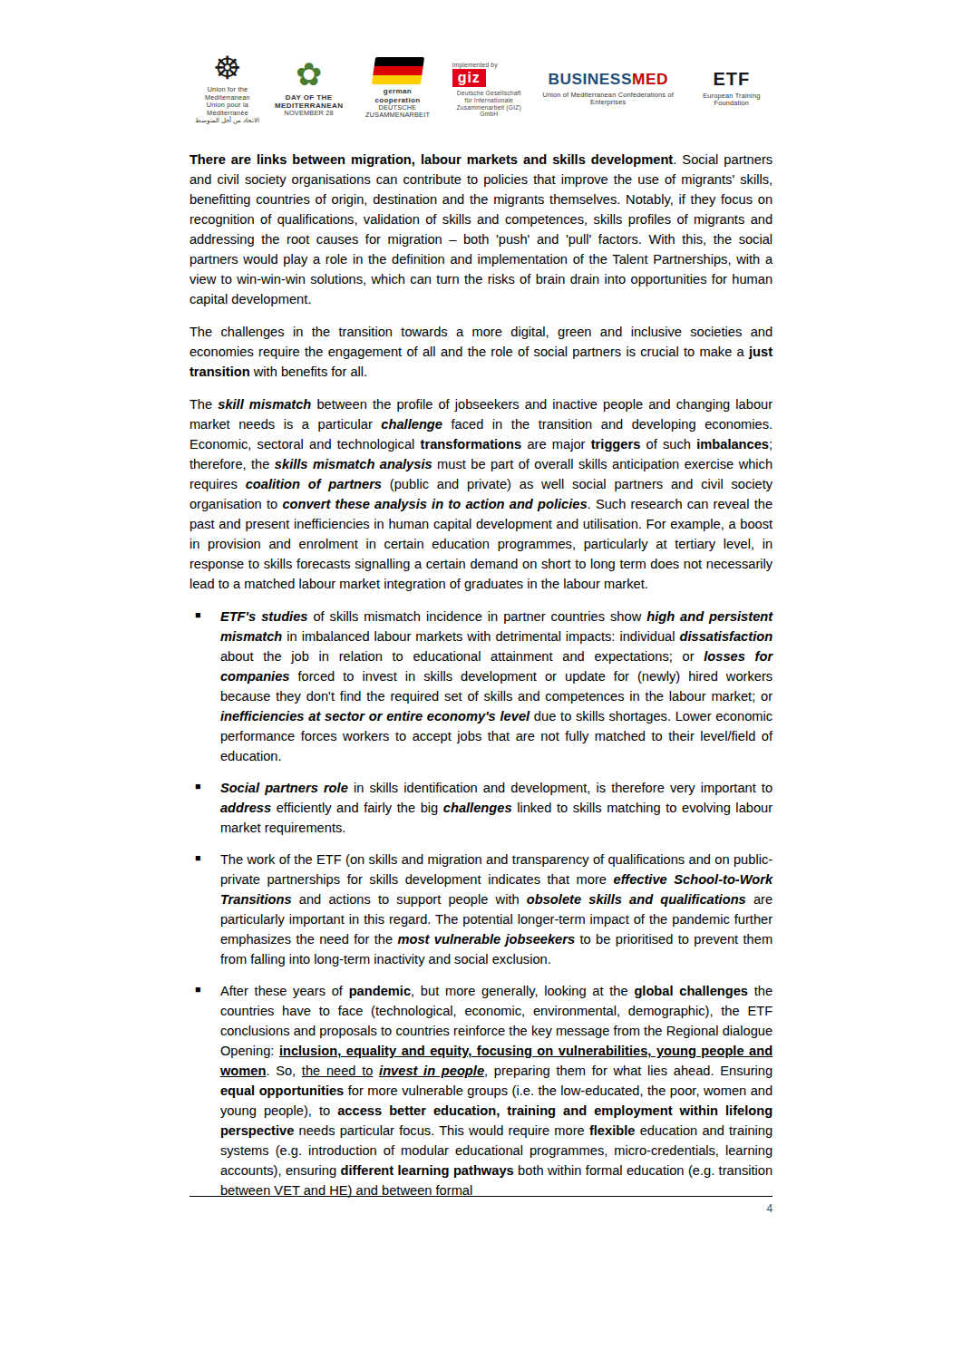☸ Union for the Mediterranean
Union pour la Méditerranée
الاتحاد من أجل المتوسط
✿ DAY OF THE
MEDITERRANEANNOVEMBER 28
german
cooperation DEUTSCHE ZUSAMMENARBEIT
Implemented by giz Deutsche Gesellschaft
für Internationale
Zusammenarbeit (GIZ) GmbH
BUSINESS MED Union of Mediterranean Confederations of Enterprises
ETF European Training Foundation
There are links between migration, labour markets and skills development. Social partners and civil society organisations can contribute to policies that improve the use of migrants' skills, benefitting countries of origin, destination and the migrants themselves. Notably, if they focus on recognition of qualifications, validation of skills and competences, skills profiles of migrants and addressing the root causes for migration – both 'push' and 'pull' factors. With this, the social partners would play a role in the definition and implementation of the Talent Partnerships, with a view to win-win-win solutions, which can turn the risks of brain drain into opportunities for human capital development.
The challenges in the transition towards a more digital, green and inclusive societies and economies require the engagement of all and the role of social partners is crucial to make a just transition with benefits for all.
The skill mismatch between the profile of jobseekers and inactive people and changing labour market needs is a particular challenge faced in the transition and developing economies. Economic, sectoral and technological transformations are major triggers of such imbalances; therefore, the skills mismatch analysis must be part of overall skills anticipation exercise which requires coalition of partners (public and private) as well social partners and civil society organisation to convert these analysis in to action and policies. Such research can reveal the past and present inefficiencies in human capital development and utilisation. For example, a boost in provision and enrolment in certain education programmes, particularly at tertiary level, in response to skills forecasts signalling a certain demand on short to long term does not necessarily lead to a matched labour market integration of graduates in the labour market.
ETF's studies of skills mismatch incidence in partner countries show high and persistent mismatch in imbalanced labour markets with detrimental impacts: individual dissatisfaction about the job in relation to educational attainment and expectations; or losses for companies forced to invest in skills development or update for (newly) hired workers because they don't find the required set of skills and competences in the labour market; or inefficiencies at sector or entire economy's level due to skills shortages. Lower economic performance forces workers to accept jobs that are not fully matched to their level/field of education.
Social partners role in skills identification and development, is therefore very important to address efficiently and fairly the big challenges linked to skills matching to evolving labour market requirements.
The work of the ETF (on skills and migration and transparency of qualifications and on public-private partnerships for skills development indicates that more effective School-to-Work Transitions and actions to support people with obsolete skills and qualifications are particularly important in this regard. The potential longer-term impact of the pandemic further emphasizes the need for the most vulnerable jobseekers to be prioritised to prevent them from falling into long-term inactivity and social exclusion.
After these years of pandemic, but more generally, looking at the global challenges the countries have to face (technological, economic, environmental, demographic), the ETF conclusions and proposals to countries reinforce the key message from the Regional dialogue Opening: inclusion, equality and equity, focusing on vulnerabilities, young people and women. So, the need to invest in people, preparing them for what lies ahead. Ensuring equal opportunities for more vulnerable groups (i.e. the low-educated, the poor, women and young people), to access better education, training and employment within lifelong perspective needs particular focus. This would require more flexible education and training systems (e.g. introduction of modular educational programmes, micro-credentials, learning accounts), ensuring different learning pathways both within formal education (e.g. transition between VET and HE) and between formal
4